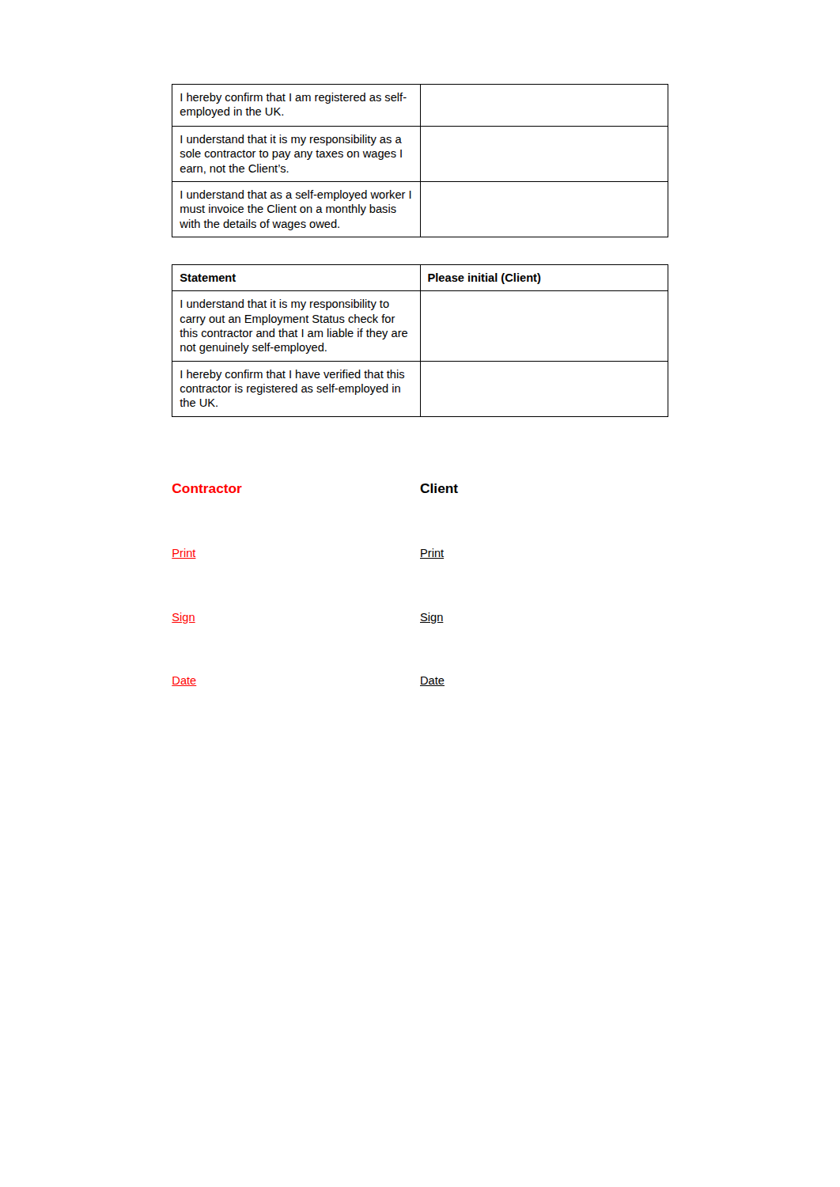| I hereby confirm that I am registered as self-employed in the UK. | |
| I understand that it is my responsibility as a sole contractor to pay any taxes on wages I earn, not the Client’s. | |
| I understand that as a self-employed worker I must invoice the Client on a monthly basis with the details of wages owed. | |
| Statement | Please initial (Client) |
| --- | --- |
| I understand that it is my responsibility to carry out an Employment Status check for this contractor and that I am liable if they are not genuinely self-employed. | |
| I hereby confirm that I have verified that this contractor is registered as self-employed in the UK. | |
| Contractor Print Sign Date | Client Print Sign Date |